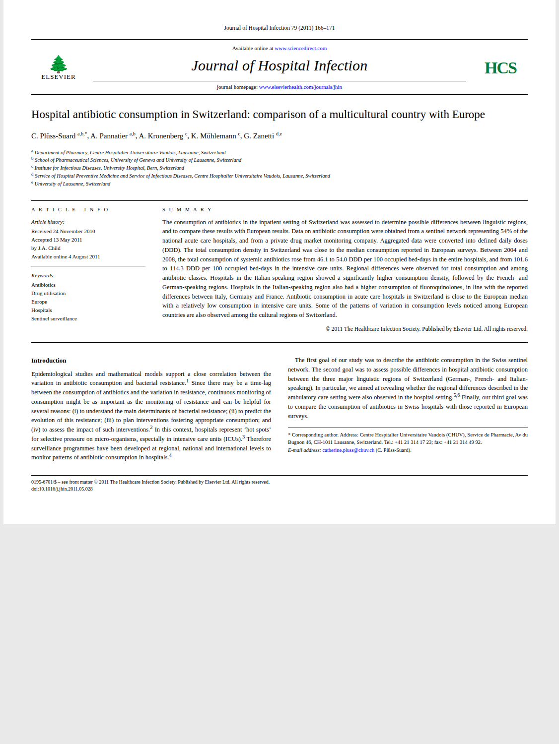Journal of Hospital Infection 79 (2011) 166–171
🌲 ELSEVIER
Available online at www.sciencedirect.com
Journal of Hospital Infection
journal homepage: www.elsevierhealth.com/journals/jhin
HCS
Hospital antibiotic consumption in Switzerland: comparison of a multicultural country with Europe
C. Plüss-Suard a,b,*, A. Pannatier a,b, A. Kronenberg c, K. Mühlemann c, G. Zanetti d,e
a Department of Pharmacy, Centre Hospitalier Universitaire Vaudois, Lausanne, Switzerland
b School of Pharmaceutical Sciences, University of Geneva and University of Lausanne, Switzerland
c Institute for Infectious Diseases, University Hospital, Bern, Switzerland
d Service of Hospital Preventive Medicine and Service of Infectious Diseases, Centre Hospitalier Universitaire Vaudois, Lausanne, Switzerland
e University of Lausanne, Switzerland
A R T I C L E I N F O
Article history:
Received 24 November 2010
Accepted 13 May 2011
by J.A. Child
Available online 4 August 2011
Keywords:
Antibiotics
Drug utilisation
Europe
Hospitals
Sentinel surveillance
S U M M A R Y
The consumption of antibiotics in the inpatient setting of Switzerland was assessed to determine possible differences between linguistic regions, and to compare these results with European results. Data on antibiotic consumption were obtained from a sentinel network representing 54% of the national acute care hospitals, and from a private drug market monitoring company. Aggregated data were converted into defined daily doses (DDD). The total consumption density in Switzerland was close to the median consumption reported in European surveys. Between 2004 and 2008, the total consumption of systemic antibiotics rose from 46.1 to 54.0 DDD per 100 occupied bed-days in the entire hospitals, and from 101.6 to 114.3 DDD per 100 occupied bed-days in the intensive care units. Regional differences were observed for total consumption and among antibiotic classes. Hospitals in the Italian-speaking region showed a significantly higher consumption density, followed by the French- and German-speaking regions. Hospitals in the Italian-speaking region also had a higher consumption of fluoroquinolones, in line with the reported differences between Italy, Germany and France. Antibiotic consumption in acute care hospitals in Switzerland is close to the European median with a relatively low consumption in intensive care units. Some of the patterns of variation in consumption levels noticed among European countries are also observed among the cultural regions of Switzerland.
© 2011 The Healthcare Infection Society. Published by Elsevier Ltd. All rights reserved.
Introduction
Epidemiological studies and mathematical models support a close correlation between the variation in antibiotic consumption and bacterial resistance.1 Since there may be a time-lag between the consumption of antibiotics and the variation in resistance, continuous monitoring of consumption might be as important as the monitoring of resistance and can be helpful for several reasons: (i) to understand the main determinants of bacterial resistance; (ii) to predict the evolution of this resistance; (iii) to plan interventions fostering appropriate consumption; and (iv) to assess the impact of such interventions.2 In this context, hospitals represent ‘hot spots’ for selective pressure on micro-organisms, especially in intensive care units (ICUs).3 Therefore surveillance programmes have been developed at regional, national and international levels to monitor patterns of antibiotic consumption in hospitals.4
The first goal of our study was to describe the antibiotic consumption in the Swiss sentinel network. The second goal was to assess possible differences in hospital antibiotic consumption between the three major linguistic regions of Switzerland (German-, French- and Italian-speaking). In particular, we aimed at revealing whether the regional differences described in the ambulatory care setting were also observed in the hospital setting.5,6 Finally, our third goal was to compare the consumption of antibiotics in Swiss hospitals with those reported in European surveys.
* Corresponding author. Address: Centre Hospitalier Universitaire Vaudois (CHUV), Service de Pharmacie, Av du Bugnon 46, CH-1011 Lausanne, Switzerland. Tel.: +41 21 314 17 23; fax: +41 21 314 49 92.
E-mail address: catherine.pluss@chuv.ch (C. Plüss-Suard).
0195-6701/$ – see front matter © 2011 The Healthcare Infection Society. Published by Elsevier Ltd. All rights reserved.
doi:10.1016/j.jhin.2011.05.028